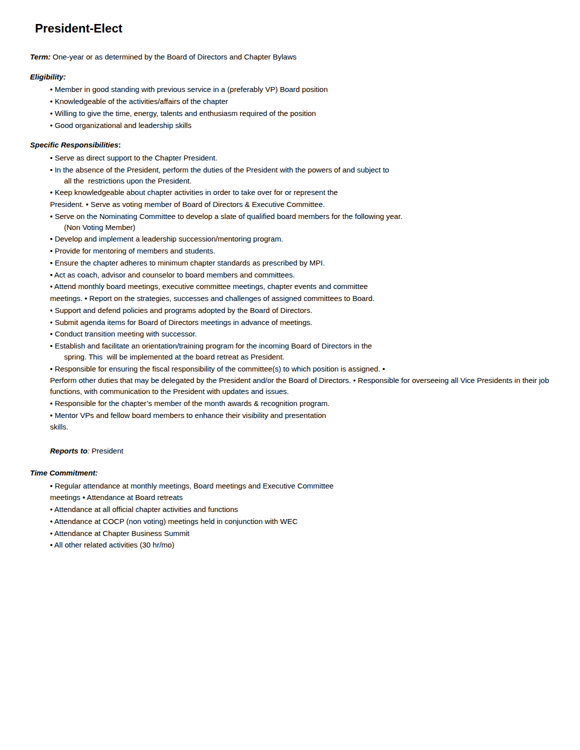President-Elect
Term: One-year or as determined by the Board of Directors and Chapter Bylaws
Eligibility:
• Member in good standing with previous service in a (preferably VP) Board position
• Knowledgeable of the activities/affairs of the chapter
• Willing to give the time, energy, talents and enthusiasm required of the position
• Good organizational and leadership skills
Specific Responsibilities:
• Serve as direct support to the Chapter President.
• In the absence of the President, perform the duties of the President with the powers of and subject to all the restrictions upon the President.
• Keep knowledgeable about chapter activities in order to take over for or represent the
President. • Serve as voting member of Board of Directors & Executive Committee.
• Serve on the Nominating Committee to develop a slate of qualified board members for the following year. (Non Voting Member)
• Develop and implement a leadership succession/mentoring program.
• Provide for mentoring of members and students.
• Ensure the chapter adheres to minimum chapter standards as prescribed by MPI.
• Act as coach, advisor and counselor to board members and committees.
• Attend monthly board meetings, executive committee meetings, chapter events and committee
meetings. • Report on the strategies, successes and challenges of assigned committees to Board.
• Support and defend policies and programs adopted by the Board of Directors.
• Submit agenda items for Board of Directors meetings in advance of meetings.
• Conduct transition meeting with successor.
• Establish and facilitate an orientation/training program for the incoming Board of Directors in the spring. This will be implemented at the board retreat as President.
• Responsible for ensuring the fiscal responsibility of the committee(s) to which position is assigned. •
Perform other duties that may be delegated by the President and/or the Board of Directors. • Responsible for overseeing all Vice Presidents in their job functions, with communication to the President with updates and issues.
• Responsible for the chapter’s member of the month awards & recognition program.
• Mentor VPs and fellow board members to enhance their visibility and presentation
skills.
Reports to: President
Time Commitment:
• Regular attendance at monthly meetings, Board meetings and Executive Committee
meetings • Attendance at Board retreats
• Attendance at all official chapter activities and functions
• Attendance at COCP (non voting) meetings held in conjunction with WEC
• Attendance at Chapter Business Summit
• All other related activities (30 hr/mo)